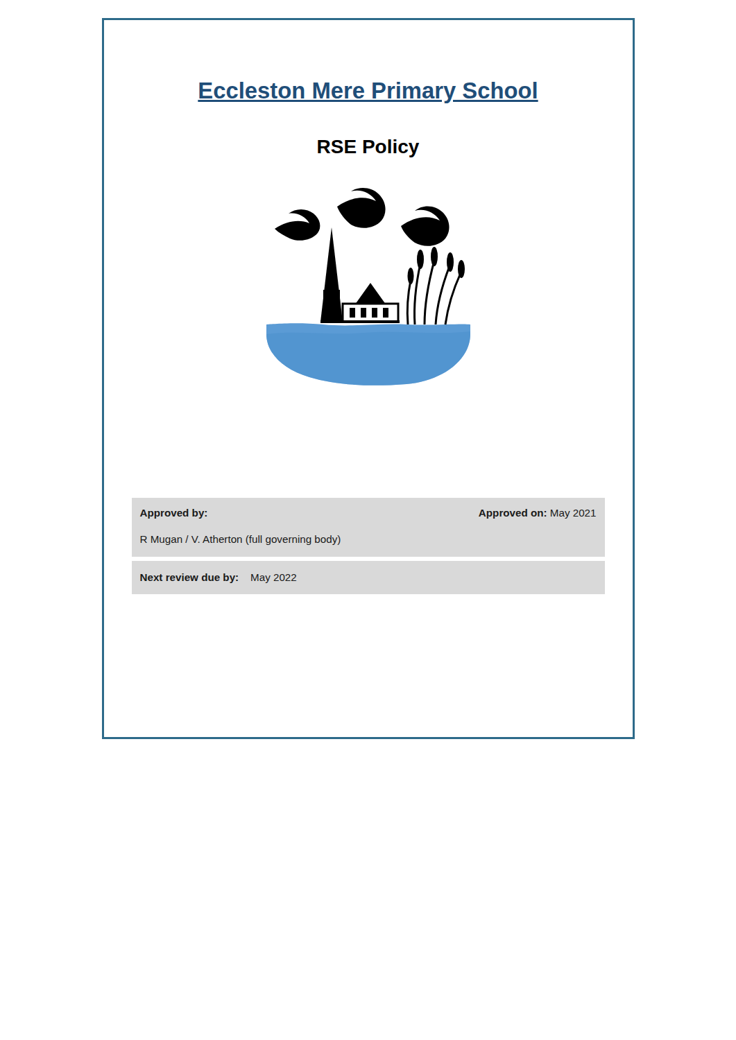Eccleston Mere Primary School
RSE Policy
Approved by: Approved on: May 2021
R Mugan / V. Atherton (full governing body)
Next review due by: May 2022